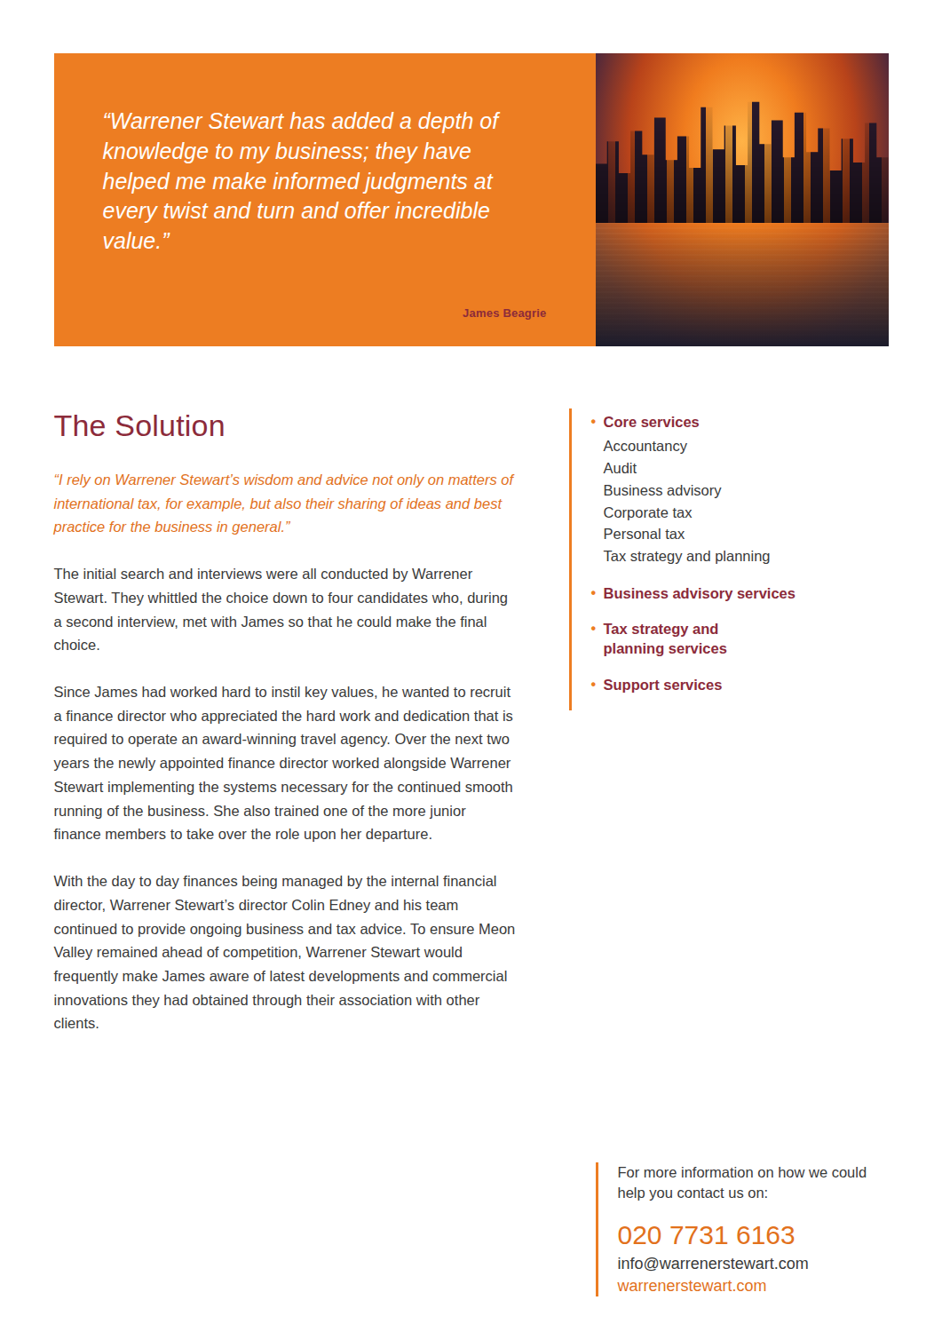“Warrener Stewart has added a depth of knowledge to my business; they have helped me make informed judgments at every twist and turn and offer incredible value.”
James Beagrie
The Solution
“I rely on Warrener Stewart’s wisdom and advice not only on matters of international tax, for example, but also their sharing of ideas and best practice for the business in general.”
The initial search and interviews were all conducted by Warrener Stewart. They whittled the choice down to four candidates who, during a second interview, met with James so that he could make the final choice.
Since James had worked hard to instil key values, he wanted to recruit a finance director who appreciated the hard work and dedication that is required to operate an award-winning travel agency. Over the next two years the newly appointed finance director worked alongside Warrener Stewart implementing the systems necessary for the continued smooth running of the business. She also trained one of the more junior finance members to take over the role upon her departure.
With the day to day finances being managed by the internal financial director, Warrener Stewart’s director Colin Edney and his team continued to provide ongoing business and tax advice. To ensure Meon Valley remained ahead of competition, Warrener Stewart would frequently make James aware of latest developments and commercial innovations they had obtained through their association with other clients.
Core services
Accountancy
Audit
Business advisory
Corporate tax
Personal tax
Tax strategy and planning
Business advisory services
Tax strategy and
planning services
Support services
For more information on how we could help you contact us on:
020 7731 6163 info@warrenerstewart.com warrenerstewart.com